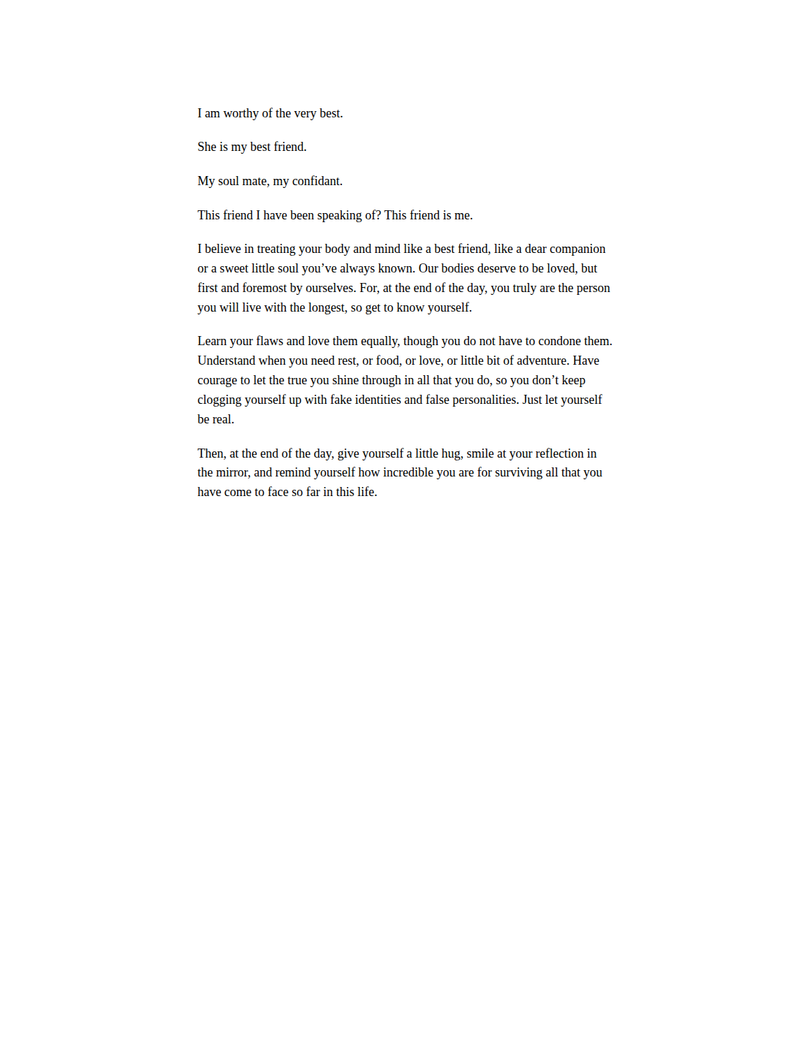I am worthy of the very best.
She is my best friend.
My soul mate, my confidant.
This friend I have been speaking of? This friend is me.
I believe in treating your body and mind like a best friend, like a dear companion or a sweet little soul you’ve always known. Our bodies deserve to be loved, but first and foremost by ourselves. For, at the end of the day, you truly are the person you will live with the longest, so get to know yourself.
Learn your flaws and love them equally, though you do not have to condone them. Understand when you need rest, or food, or love, or little bit of adventure. Have courage to let the true you shine through in all that you do, so you don’t keep clogging yourself up with fake identities and false personalities. Just let yourself be real.
Then, at the end of the day, give yourself a little hug, smile at your reflection in the mirror, and remind yourself how incredible you are for surviving all that you have come to face so far in this life.